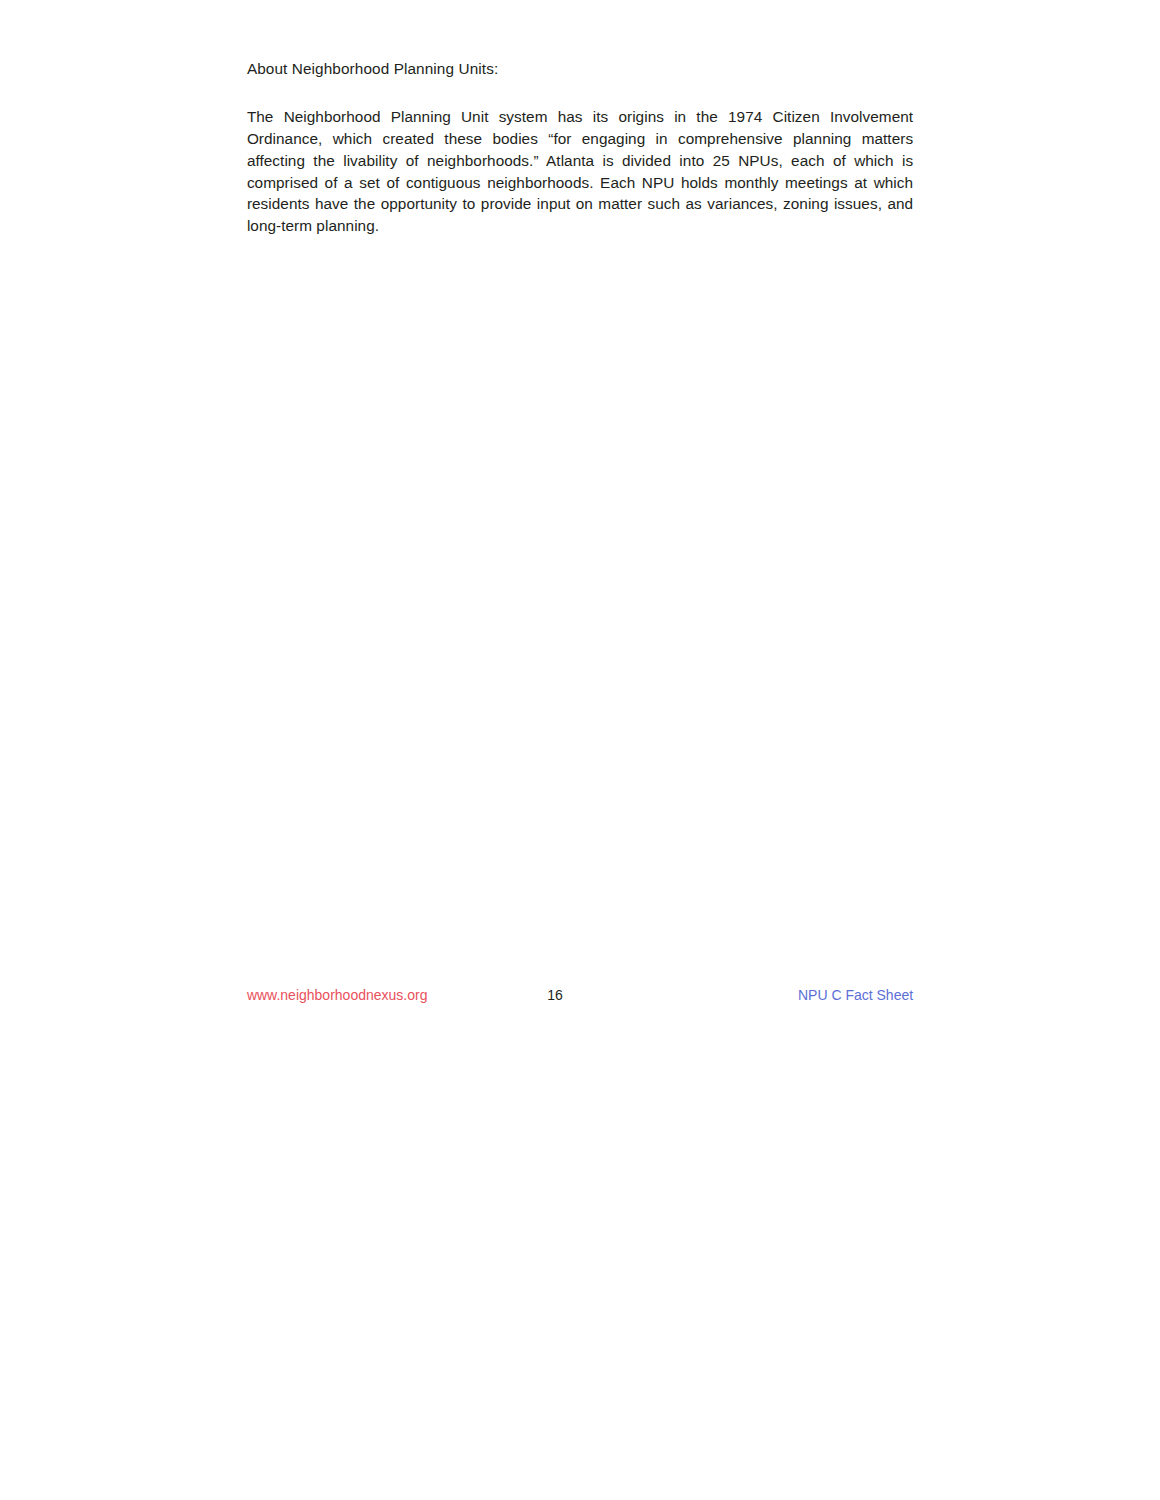About Neighborhood Planning Units:
The Neighborhood Planning Unit system has its origins in the 1974 Citizen Involvement Ordinance, which created these bodies “for engaging in comprehensive planning matters affecting the livability of neighborhoods.” Atlanta is divided into 25 NPUs, each of which is comprised of a set of contiguous neighborhoods. Each NPU holds monthly meetings at which residents have the opportunity to provide input on matter such as variances, zoning issues, and long-term planning.
www.neighborhoodnexus.org 16 NPU C Fact Sheet